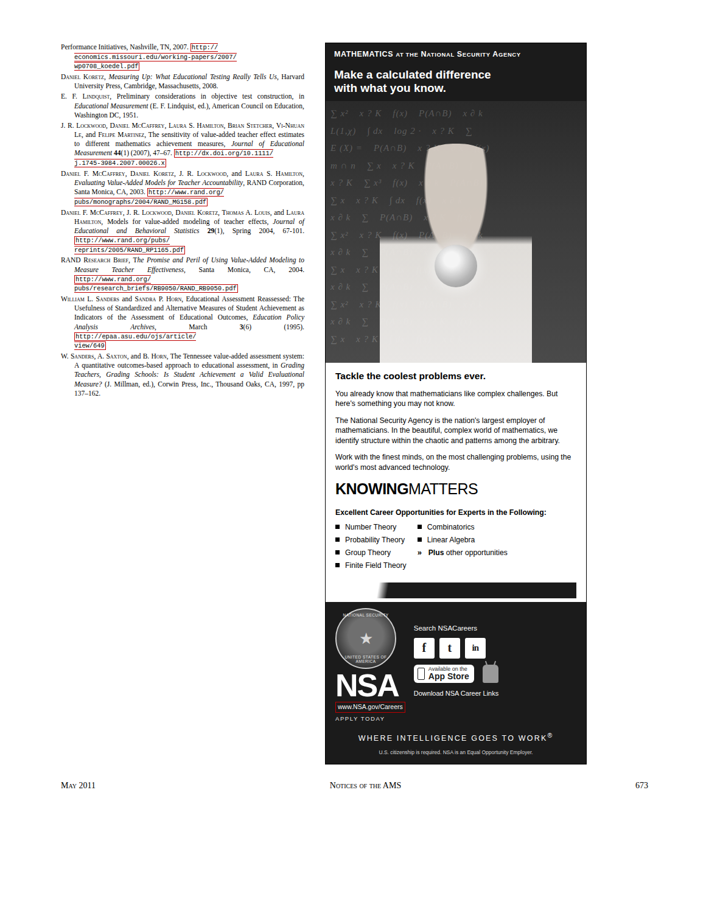Performance Initiatives, Nashville, TN, 2007. http://
economics.missouri.edu/working-papers/2007/
wp0708_koedel.pdf
Daniel Koretz, Measuring Up: What Educational Testing Really Tells Us, Harvard University Press, Cambridge, Massachusetts, 2008.
E. F. Lindquist, Preliminary considerations in objective test construction, in Educational Measurement (E. F. Lindquist, ed.), American Council on Education, Washington DC, 1951.
J. R. Lockwood, Daniel McCaffrey, Laura S. Hamilton, Brian Stetcher, Vi-Nhuan Le, and Felipe Martinez, The sensitivity of value-added teacher effect estimates to different mathematics achievement measures, Journal of Educational Measurement 44(1) (2007), 47–67. http://dx.doi.org/10.1111/
j.1745-3984.2007.00026.x
Daniel F. McCaffrey, Daniel Koretz, J. R. Lockwood, and Laura S. Hamilton, Evaluating Value-Added Models for Teacher Accountability, RAND Corporation, Santa Monica, CA, 2003. http://www.rand.org/
pubs/monographs/2004/RAND_MG158.pdf
Daniel F. McCaffrey, J. R. Lockwood, Daniel Koretz, Thomas A. Louis, and Laura Hamilton, Models for value-added modeling of teacher effects, Journal of Educational and Behavioral Statistics 29(1), Spring 2004, 67-101. http://www.rand.org/pubs/
reprints/2005/RAND_RP1165.pdf
RAND Research Brief, The Promise and Peril of Using Value-Added Modeling to Measure Teacher Effectiveness, Santa Monica, CA, 2004. http://www.rand.org/
pubs/research_briefs/RB9050/RAND_RB9050.pdf
William L. Sanders and Sandra P. Horn, Educational Assessment Reassessed: The Usefulness of Standardized and Alternative Measures of Student Achievement as Indicators of the Assessment of Educational Outcomes, Education Policy Analysis Archives, March 3(6) (1995). http://epaa.asu.edu/ojs/article/
view/649
W. Sanders, A. Saxton, and B. Horn, The Tennessee value-added assessment system: A quantitative outcomes-based approach to educational assessment, in Grading Teachers, Grading Schools: Is Student Achievement a Valid Evaluational Measure? (J. Millman, ed.), Corwin Press, Inc., Thousand Oaks, CA, 1997, pp 137–162.
MATHEMATICS AT THE NATIONAL SECURITY AGENCY
Make a calculated difference
with what you know.
∑ x² x ? K f(x) P(A∩B) x ∂ k
L(1,χ)∫ dx log 2 ·x ? K∑
E (X) =P(A∩B) x ? K∂ x f(x)
m ∩ n∑ x x ? K P(A∩B)∫
x ? K∑ x³ f(x) x ∂ k P(A∩B)
∑ x x ? K∫ dx f(x) x ∂ k
x ∂ k∑P(A∩B) x ? K f(x)
∑ x² x ? K f(x) P(A∩B) x ∂ k
x ∂ k∑P(A∩B) x ? K f(x)
∑ x x ? K∫ dx f(x) x ∂ k
x ∂ k∑P(A∩B) x ? K f(x)
∑ x² x ? K f(x) P(A∩B) x ∂ k
x ∂ k∑P(A∩B) x ? K f(x)
∑ x x ? K∫ dx f(x) x ∂ k
Tackle the coolest problems ever.
You already know that mathematicians like complex challenges. But here's something you may not know.
The National Security Agency is the nation's largest employer of mathematicians. In the beautiful, complex world of mathematics, we identify structure within the chaotic and patterns among the arbitrary.
Work with the finest minds, on the most challenging problems, using the world's most advanced technology.
KNOWINGMATTERS
Excellent Career Opportunities for Experts in the Following:
Number Theory
Probability Theory
Group Theory
Finite Field Theory
Combinatorics
Linear Algebra
Plus other opportunities
NATIONAL SECURITY
★
UNITED STATES OF AMERICA
NSA
www.NSA.gov/Careers
APPLY TODAY
Search NSACareers
f
t
in
Available on the
App Store
Download NSA Career Links
WHERE INTELLIGENCE GOES TO WORK®
U.S. citizenship is required. NSA is an Equal Opportunity Employer.
May 2011
Notices of the AMS
673